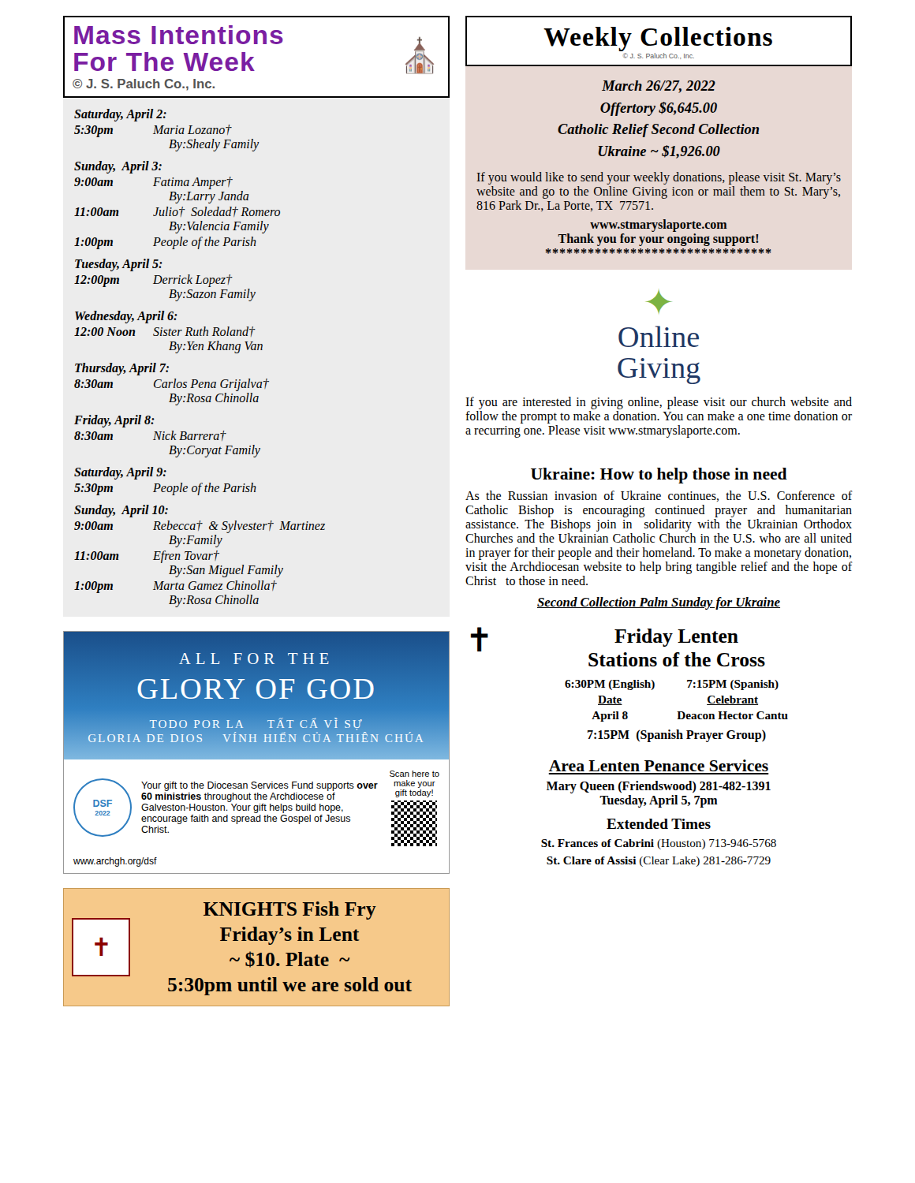Mass Intentions
For The Week © J. S. Paluch Co., Inc.
⛪
Saturday, April 2:
5:30pm Maria Lozano† By:Shealy Family
Sunday, April 3:
9:00am Fatima Amper† By:Larry Janda
11:00am Julio† Soledad† Romero By:Valencia Family
1:00pm People of the Parish
Tuesday, April 5:
12:00pm Derrick Lopez† By:Sazon Family
Wednesday, April 6:
12:00 Noon Sister Ruth Roland† By:Yen Khang Van
Thursday, April 7:
8:30am Carlos Pena Grijalva† By:Rosa Chinolla
Friday, April 8:
8:30am Nick Barrera† By:Coryat Family
Saturday, April 9:
5:30pm People of the Parish
Sunday, April 10:
9:00am Rebecca† & Sylvester† Martinez By:Family
11:00am Efren Tovar† By:San Miguel Family
1:00pm Marta Gamez Chinolla† By:Rosa Chinolla
ALL FOR THE
GLORY OF GOD
TODO POR LA TẤT CẨ VÌ̀ SỰ
GLORIA DE DIOS VÍNH HIỂN CỦA THIÊN CHÚA
DSF 2022
Your gift to the Diocesan Services Fund supports over 60 ministries throughout the Archdiocese of Galveston-Houston. Your gift helps build hope, encourage faith and spread the Gospel of Jesus Christ.
Scan here to
make your
gift today!
www.archgh.org/dsf
✝
KNIGHTS Fish Fry
Friday’s in Lent
~ $10. Plate ~
5:30pm until we are sold out
Weekly Collections
© J. S. Paluch Co., Inc.
March 26/27, 2022
Offertory $6,645.00
Catholic Relief Second Collection
Ukraine ~ $1,926.00
If you would like to send your weekly donations, please visit St. Mary’s website and go to the Online Giving icon or mail them to St. Mary’s, 816 Park Dr., La Porte, TX 77571.
www.stmaryslaporte.com
Thank you for your ongoing support!
********************************
✦
Online
Giving
If you are interested in giving online, please visit our church website and follow the prompt to make a donation. You can make a one time donation or a recurring one. Please visit www.stmaryslaporte.com.
Ukraine: How to help those in need
As the Russian invasion of Ukraine continues, the U.S. Conference of Catholic Bishop is encouraging continued prayer and humanitarian assistance. The Bishops join in solidarity with the Ukrainian Orthodox Churches and the Ukrainian Catholic Church in the U.S. who are all united in prayer for their people and their homeland. To make a monetary donation, visit the Archdiocesan website to help bring tangible relief and the hope of Christ to those in need.
Second Collection Palm Sunday for Ukraine
✝
Friday Lenten
Stations of the Cross
| 6:30PM (English) | 7:15PM (Spanish) |
| Date | Celebrant |
| April 8 | Deacon Hector Cantu |
7:15PM (Spanish Prayer Group)
Area Lenten Penance Services
Mary Queen (Friendswood) 281-482-1391
Tuesday, April 5, 7pm
Extended Times
St. Frances of Cabrini (Houston) 713-946-5768
St. Clare of Assisi (Clear Lake) 281-286-7729